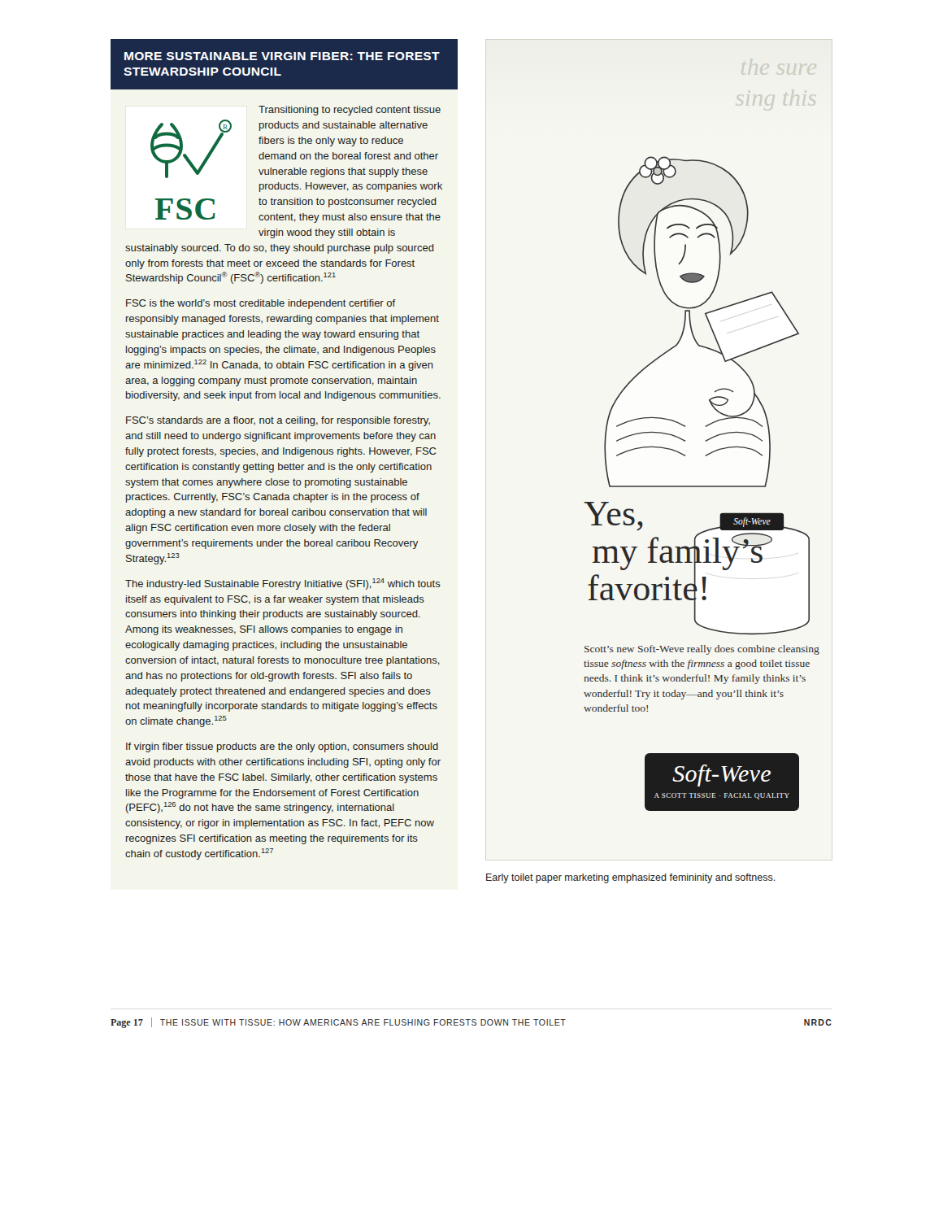More Sustainable Virgin Fiber: The Forest Stewardship Council
R
FSC
Transitioning to recycled content tissue products and sustainable alternative fibers is the only way to reduce demand on the boreal forest and other vulnerable regions that supply these products. However, as companies work to transition to postconsumer recycled content, they must also ensure that the virgin wood they still obtain is sustainably sourced. To do so, they should purchase pulp sourced only from forests that meet or exceed the standards for Forest Stewardship Council® (FSC®) certification.121
FSC is the world’s most creditable independent certifier of responsibly managed forests, rewarding companies that implement sustainable practices and leading the way toward ensuring that logging’s impacts on species, the climate, and Indigenous Peoples are minimized.122 In Canada, to obtain FSC certification in a given area, a logging company must promote conservation, maintain biodiversity, and seek input from local and Indigenous communities.
FSC’s standards are a floor, not a ceiling, for responsible forestry, and still need to undergo significant improvements before they can fully protect forests, species, and Indigenous rights. However, FSC certification is constantly getting better and is the only certification system that comes anywhere close to promoting sustainable practices. Currently, FSC’s Canada chapter is in the process of adopting a new standard for boreal caribou conservation that will align FSC certification even more closely with the federal government’s requirements under the boreal caribou Recovery Strategy.123
The industry-led Sustainable Forestry Initiative (SFI),124 which touts itself as equivalent to FSC, is a far weaker system that misleads consumers into thinking their products are sustainably sourced. Among its weaknesses, SFI allows companies to engage in ecologically damaging practices, including the unsustainable conversion of intact, natural forests to monoculture tree plantations, and has no protections for old-growth forests. SFI also fails to adequately protect threatened and endangered species and does not meaningfully incorporate standards to mitigate logging’s effects on climate change.125
If virgin fiber tissue products are the only option, consumers should avoid products with other certifications including SFI, opting only for those that have the FSC label. Similarly, other certification systems like the Programme for the Endorsement of Forest Certification (PEFC),126 do not have the same stringency, international consistency, or rigor in implementation as FSC. In fact, PEFC now recognizes SFI certification as meeting the requirements for its chain of custody certification.127
the sure
sing this
Soft-Weve
Yes,
my family’s
favorite!
Scott’s new Soft-Weve really does combine cleansing tissue softness with the firmness a good toilet tissue needs. I think it’s wonderful! My family thinks it’s wonderful! Try it today—and you’ll think it’s wonderful too!
Soft-Weve
A Scott Tissue · Facial Quality
Early toilet paper marketing emphasized femininity and softness.
Page 17 The Issue With Tissue: How Americans Are Flushing Forests Down the Toilet
NRDC